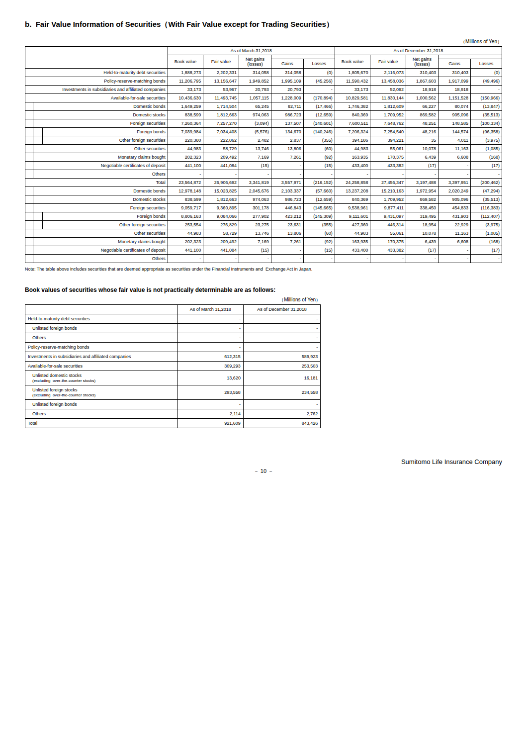b. Fair Value Information of Securities（With Fair Value except for Trading Securities）
（Millions of Yen）
| | As of March 31,2018 | As of December 31,2018 |
| --- | --- | --- |
| Book value | Fair value | Net gains (losses) | | Book value | Fair value | Net gains (losses) | |
| Gains | Losses | Gains | Losses |
| Held-to-maturity debt securities | 1,888,273 | 2,202,331 | 314,058 | 314,058 | (0) | 1,805,670 | 2,116,073 | 310,403 | 310,403 | (0) |
| Policy-reserve-matching bonds | 11,206,795 | 13,156,647 | 1,949,852 | 1,995,109 | (45,256) | 11,590,432 | 13,458,036 | 1,867,603 | 1,917,099 | (49,496) |
| Investments in subsidiaries and affiliated companies | 33,173 | 53,967 | 20,793 | 20,793 | - | 33,173 | 52,092 | 18,918 | 18,918 | - |
| Available-for-sale securities | 10,436,630 | 11,493,745 | 1,057,115 | 1,228,009 | (170,894) | 10,829,581 | 11,830,144 | 1,000,562 | 1,151,528 | (150,966) |
| | Domestic bonds | 1,649,259 | 1,714,504 | 65,245 | 82,711 | (17,466) | 1,746,382 | 1,812,609 | 66,227 | 80,074 | (13,847) |
| | Domestic stocks | 838,599 | 1,812,663 | 974,063 | 986,723 | (12,659) | 840,369 | 1,709,952 | 869,582 | 905,096 | (35,513) |
| | Foreign securities | 7,260,364 | 7,257,270 | (3,094) | 137,507 | (140,601) | 7,600,511 | 7,648,762 | 48,251 | 148,585 | (100,334) |
| | | Foreign bonds | 7,039,984 | 7,034,408 | (5,576) | 134,670 | (140,246) | 7,206,324 | 7,254,540 | 48,216 | 144,574 | (96,358) |
| | | Other foreign securities | 220,380 | 222,862 | 2,482 | 2,837 | (355) | 394,186 | 394,221 | 35 | 4,011 | (3,975) |
| | Other securities | 44,983 | 58,729 | 13,746 | 13,806 | (60) | 44,983 | 55,061 | 10,078 | 11,163 | (1,085) |
| | Monetary claims bought | 202,323 | 209,492 | 7,169 | 7,261 | (92) | 163,935 | 170,375 | 6,439 | 6,608 | (168) |
| | Negotiable certificates of deposit | 441,100 | 441,084 | (15) | - | (15) | 433,400 | 433,382 | (17) | - | (17) |
| | Others | - | - | - | - | - | - | - | - | - | - |
| Total | 23,564,872 | 26,906,692 | 3,341,819 | 3,557,971 | (216,152) | 24,258,858 | 27,456,347 | 3,197,488 | 3,397,951 | (200,462) |
| | Domestic bonds | 12,978,148 | 15,023,825 | 2,045,676 | 2,103,337 | (57,660) | 13,237,208 | 15,210,163 | 1,972,954 | 2,020,249 | (47,294) |
| | Domestic stocks | 838,599 | 1,812,663 | 974,063 | 986,723 | (12,659) | 840,369 | 1,709,952 | 869,582 | 905,096 | (35,513) |
| | Foreign securities | 9,059,717 | 9,360,895 | 301,178 | 446,843 | (145,665) | 9,538,961 | 9,877,411 | 338,450 | 454,833 | (116,383) |
| | | Foreign bonds | 8,806,163 | 9,084,066 | 277,902 | 423,212 | (145,309) | 9,111,601 | 9,431,097 | 319,495 | 431,903 | (112,407) |
| | | Other foreign securities | 253,554 | 276,829 | 23,275 | 23,631 | (355) | 427,360 | 446,314 | 18,954 | 22,929 | (3,975) |
| | Other securities | 44,983 | 58,729 | 13,746 | 13,806 | (60) | 44,983 | 55,061 | 10,078 | 11,163 | (1,085) |
| | Monetary claims bought | 202,323 | 209,492 | 7,169 | 7,261 | (92) | 163,935 | 170,375 | 6,439 | 6,608 | (168) |
| | Negotiable certificates of deposit | 441,100 | 441,084 | (15) | - | (15) | 433,400 | 433,382 | (17) | - | (17) |
| | Others | - | - | - | - | - | - | - | - | - | - |
Note: The table above includes securities that are deemed appropriate as securities under the Financial Instruments and Exchange Act in Japan.
Book values of securities whose fair value is not practically determinable are as follows:
（Millions of Yen）
| | As of March 31,2018 | As of December 31,2018 |
| --- | --- | --- |
| Held-to-maturity debt securities | - | - |
| Unlisted foreign bonds | - | - |
| Others | - | - |
| Policy-reserve-matching bonds | - | - |
| Investments in subsidiaries and affiliated companies | 612,315 | 589,923 |
| Available-for-sale securities | 309,293 | 253,503 |
| Unlisted domestic stocks (excluding over-the-counter stocks) | 13,620 | 16,181 |
| Unlisted foreign stocks (excluding over-the-counter stocks) | 293,558 | 234,558 |
| Unlisted foreign bonds | - | - |
| Others | 2,114 | 2,762 |
| Total | 921,609 | 843,426 |
Sumitomo Life Insurance Company
－ 10 －